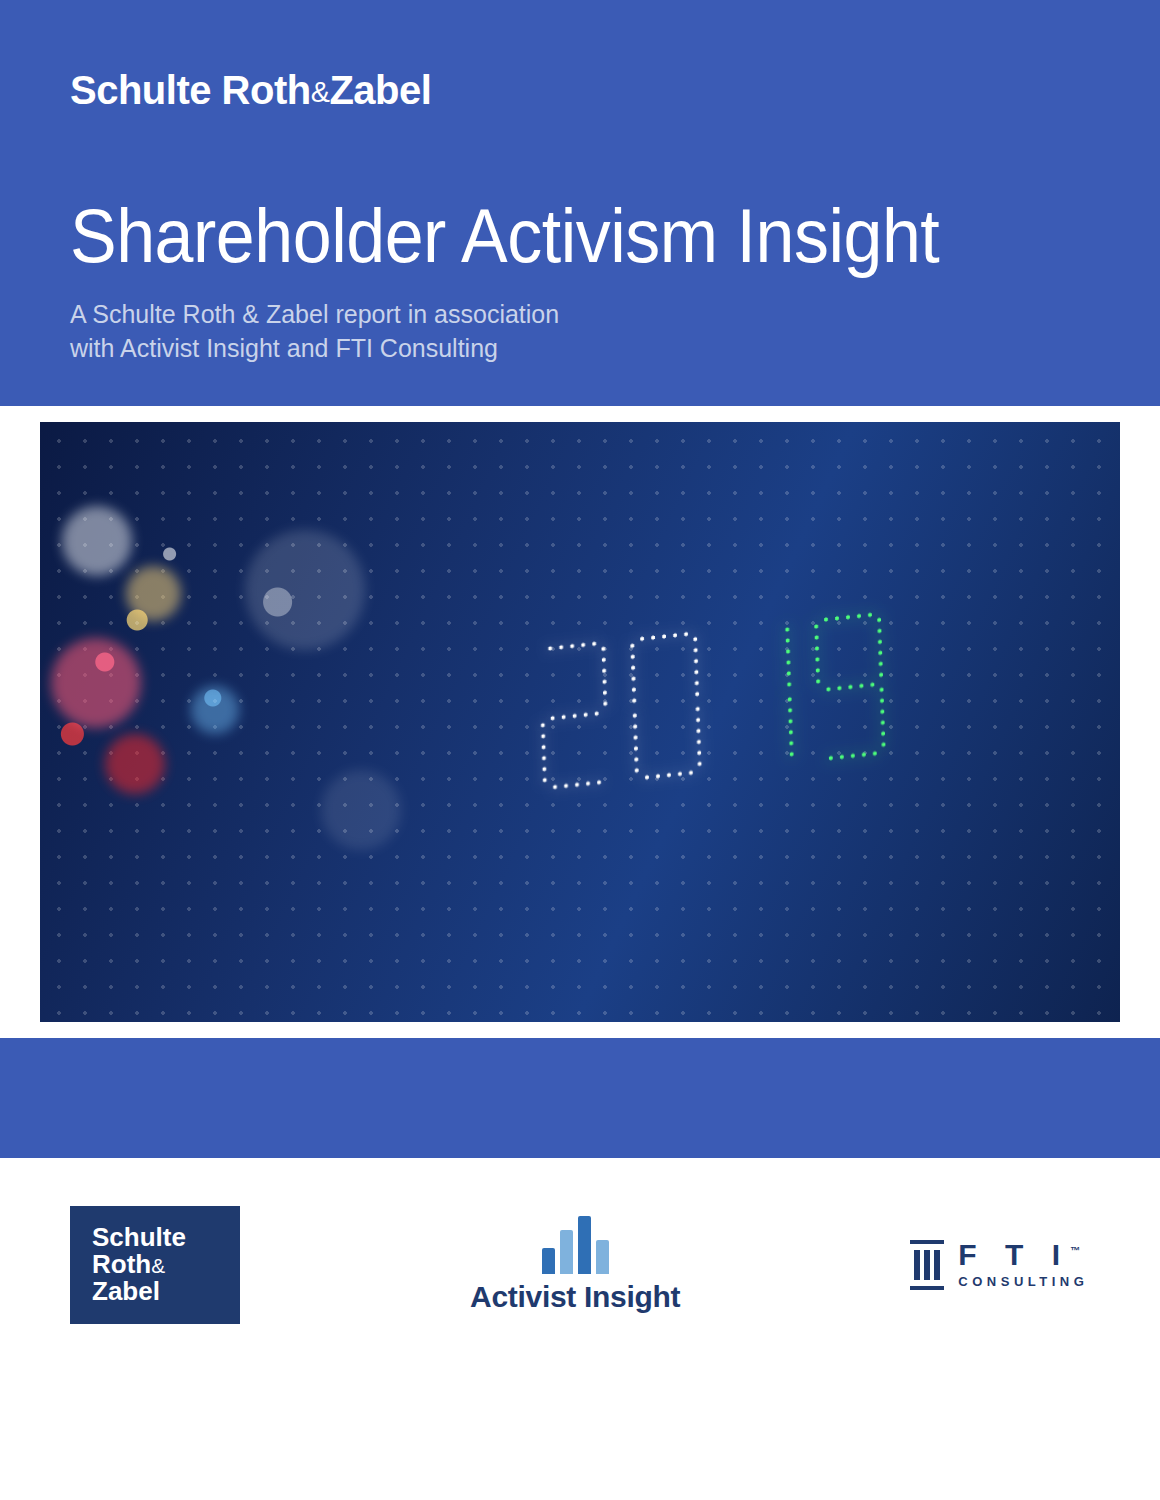Schulte Roth&Zabel
Shareholder Activism Insight
A Schulte Roth & Zabel report in association
with Activist Insight and FTI Consulting
Schulte
Roth&
Zabel
Activist Insight
F T I™
CONSULTING